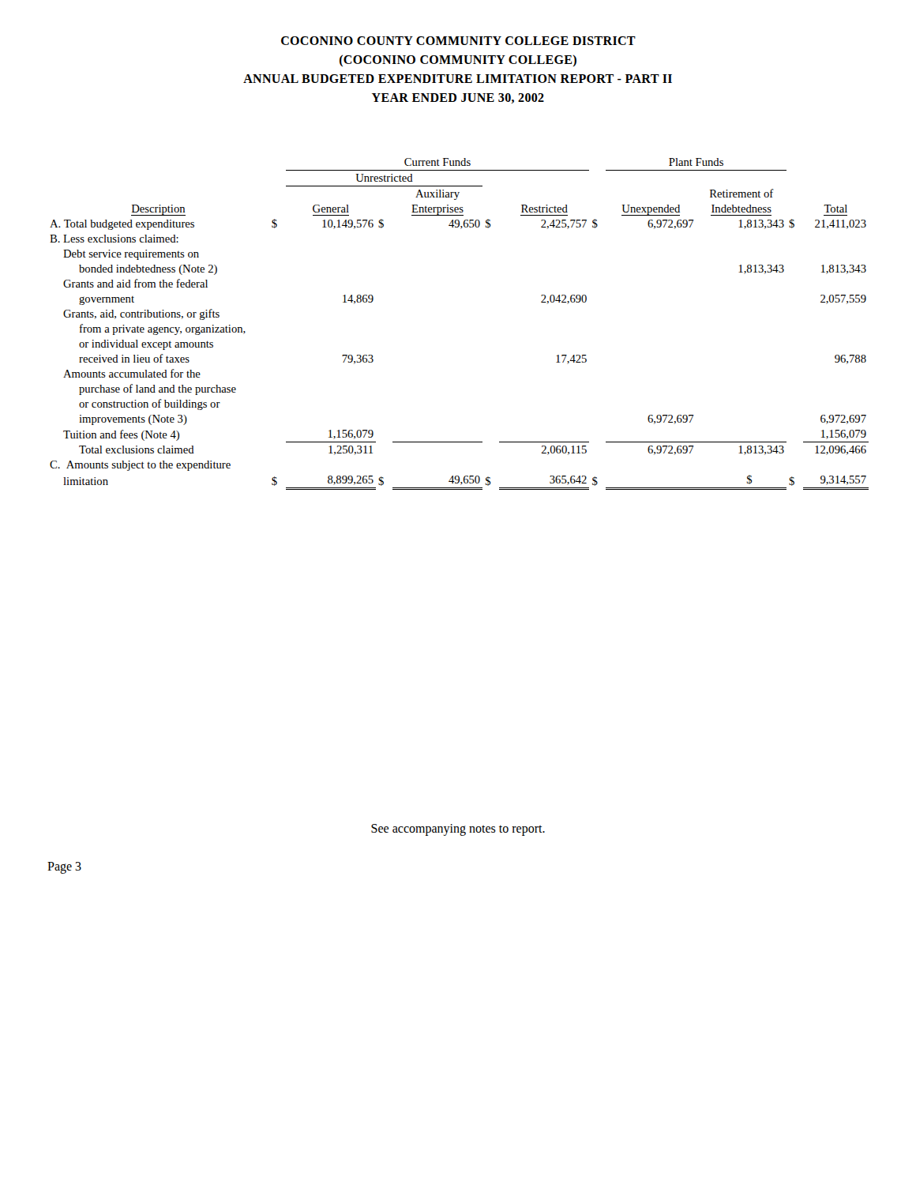COCONINO COUNTY COMMUNITY COLLEGE DISTRICT
(COCONINO COMMUNITY COLLEGE)
ANNUAL BUDGETED EXPENDITURE LIMITATION REPORT - PART II
YEAR ENDED JUNE 30, 2002
| | | Current Funds | | Plant Funds | | |
| | | Unrestricted | | | | | | | |
| | | | | Auxiliary | | | | | Retirement of | | |
| Description | | General | | Enterprises | | Restricted | | Unexpended | Indebtedness | | Total |
| A. Total budgeted expenditures | $ | 10,149,576 | $ | 49,650 | $ | 2,425,757 | $ | 6,972,697 | 1,813,343 | $ | 21,411,023 |
| B. Less exclusions claimed: | | | | | | | | | | | |
| Debt service requirements on | | | | | | | | | | | |
| bonded indebtedness (Note 2) | | | | | | | | | 1,813,343 | | 1,813,343 |
| Grants and aid from the federal | | | | | | | | | | | |
| government | | 14,869 | | | | 2,042,690 | | | | | 2,057,559 |
| Grants, aid, contributions, or gifts | | | | | | | | | | | |
| from a private agency, organization, | | | | | | | | | | | |
| or individual except amounts | | | | | | | | | | | |
| received in lieu of taxes | | 79,363 | | | | 17,425 | | | | | 96,788 |
| Amounts accumulated for the | | | | | | | | | | | |
| purchase of land and the purchase | | | | | | | | | | | |
| or construction of buildings or | | | | | | | | | | | |
| improvements (Note 3) | | | | | | | | 6,972,697 | | | 6,972,697 |
| Tuition and fees (Note 4) | | 1,156,079 | | | | | | | | | 1,156,079 |
| Total exclusions claimed | | 1,250,311 | | | | 2,060,115 | | 6,972,697 | 1,813,343 | | 12,096,466 |
| C. Amounts subject to the expenditure | | | | | | | | | | | |
| limitation | $ | 8,899,265 | $ | 49,650 | $ | 365,642 | $ | | $ | $ | 9,314,557 |
See accompanying notes to report.
Page 3